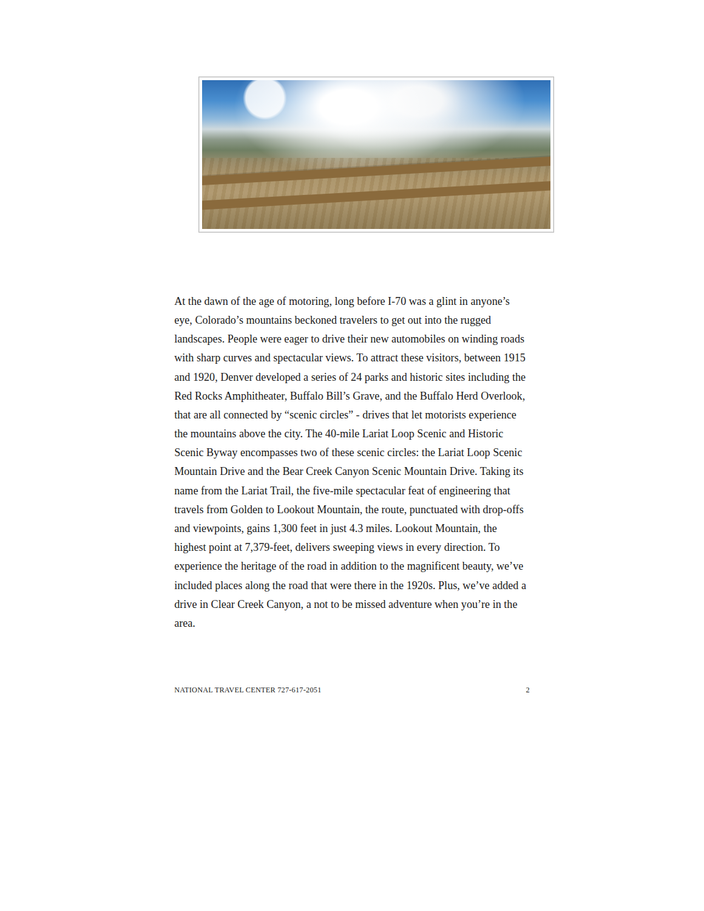At the dawn of the age of motoring, long before I-70 was a glint in anyone’s eye, Colorado’s mountains beckoned travelers to get out into the rugged landscapes. People were eager to drive their new automobiles on winding roads with sharp curves and spectacular views. To attract these visitors, between 1915 and 1920, Denver developed a series of 24 parks and historic sites including the Red Rocks Amphitheater, Buffalo Bill’s Grave, and the Buffalo Herd Overlook, that are all connected by “scenic circles” - drives that let motorists experience the mountains above the city. The 40-mile Lariat Loop Scenic and Historic Scenic Byway encompasses two of these scenic circles: the Lariat Loop Scenic Mountain Drive and the Bear Creek Canyon Scenic Mountain Drive. Taking its name from the Lariat Trail, the five-mile spectacular feat of engineering that travels from Golden to Lookout Mountain, the route, punctuated with drop-offs and viewpoints, gains 1,300 feet in just 4.3 miles. Lookout Mountain, the highest point at 7,379-feet, delivers sweeping views in every direction. To experience the heritage of the road in addition to the magnificent beauty, we’ve included places along the road that were there in the 1920s. Plus, we’ve added a drive in Clear Creek Canyon, a not to be missed adventure when you’re in the area.
National Travel Center 727-617-2051 2